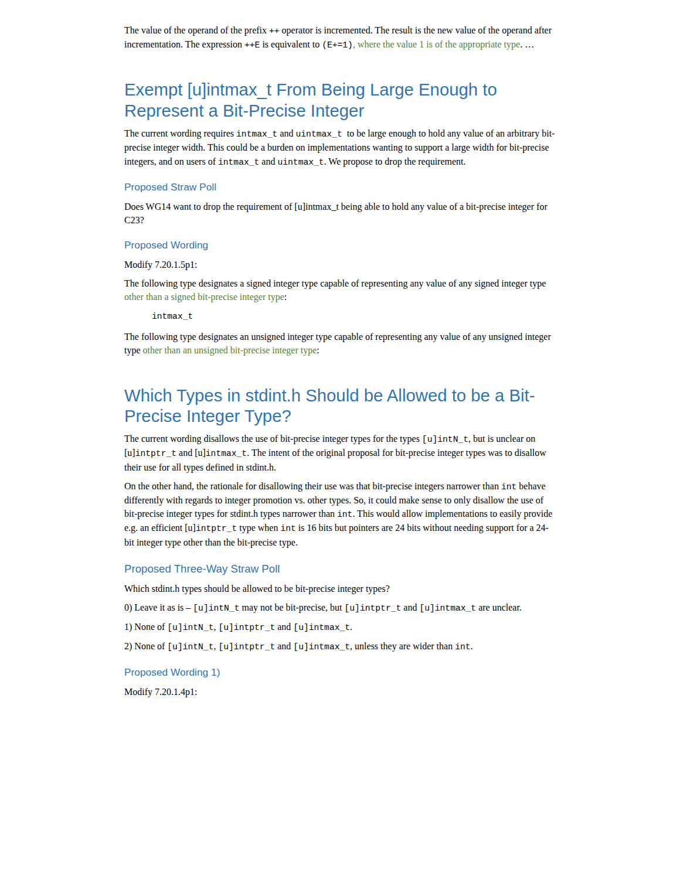The value of the operand of the prefix ++ operator is incremented. The result is the new value of the operand after incrementation. The expression ++E is equivalent to (E+=1), where the value 1 is of the appropriate type. …
Exempt [u]intmax_t From Being Large Enough to Represent a Bit-Precise Integer
The current wording requires intmax_t and uintmax_t to be large enough to hold any value of an arbitrary bit-precise integer width. This could be a burden on implementations wanting to support a large width for bit-precise integers, and on users of intmax_t and uintmax_t. We propose to drop the requirement.
Proposed Straw Poll
Does WG14 want to drop the requirement of [u]intmax_t being able to hold any value of a bit-precise integer for C23?
Proposed Wording
Modify 7.20.1.5p1:
The following type designates a signed integer type capable of representing any value of any signed integer type other than a signed bit-precise integer type:
intmax_t
The following type designates an unsigned integer type capable of representing any value of any unsigned integer type other than an unsigned bit-precise integer type:
Which Types in stdint.h Should be Allowed to be a Bit-Precise Integer Type?
The current wording disallows the use of bit-precise integer types for the types [u]intN_t, but is unclear on [u]intptr_t and [u]intmax_t. The intent of the original proposal for bit-precise integer types was to disallow their use for all types defined in stdint.h.
On the other hand, the rationale for disallowing their use was that bit-precise integers narrower than int behave differently with regards to integer promotion vs. other types. So, it could make sense to only disallow the use of bit-precise integer types for stdint.h types narrower than int. This would allow implementations to easily provide e.g. an efficient [u]intptr_t type when int is 16 bits but pointers are 24 bits without needing support for a 24-bit integer type other than the bit-precise type.
Proposed Three-Way Straw Poll
Which stdint.h types should be allowed to be bit-precise integer types?
0) Leave it as is – [u]intN_t may not be bit-precise, but [u]intptr_t and [u]intmax_t are unclear.
1) None of [u]intN_t, [u]intptr_t and [u]intmax_t.
2) None of [u]intN_t, [u]intptr_t and [u]intmax_t, unless they are wider than int.
Proposed Wording 1)
Modify 7.20.1.4p1: